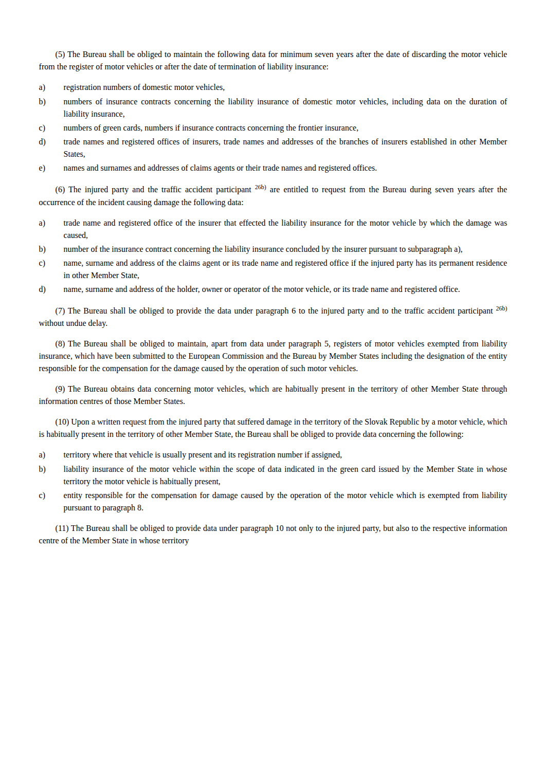(5) The Bureau shall be obliged to maintain the following data for minimum seven years after the date of discarding the motor vehicle from the register of motor vehicles or after the date of termination of liability insurance:
a)
registration numbers of domestic motor vehicles,
b)
numbers of insurance contracts concerning the liability insurance of domestic motor vehicles, including data on the duration of liability insurance,
c)
numbers of green cards, numbers if insurance contracts concerning the frontier insurance,
d)
trade names and registered offices of insurers, trade names and addresses of the branches of insurers established in other Member States,
e)
names and surnames and addresses of claims agents or their trade names and registered offices.
(6) The injured party and the traffic accident participant 26b) are entitled to request from the Bureau during seven years after the occurrence of the incident causing damage the following data:
a)
trade name and registered office of the insurer that effected the liability insurance for the motor vehicle by which the damage was caused,
b)
number of the insurance contract concerning the liability insurance concluded by the insurer pursuant to subparagraph a),
c)
name, surname and address of the claims agent or its trade name and registered office if the injured party has its permanent residence in other Member State,
d)
name, surname and address of the holder, owner or operator of the motor vehicle, or its trade name and registered office.
(7) The Bureau shall be obliged to provide the data under paragraph 6 to the injured party and to the traffic accident participant 26b) without undue delay.
(8) The Bureau shall be obliged to maintain, apart from data under paragraph 5, registers of motor vehicles exempted from liability insurance, which have been submitted to the European Commission and the Bureau by Member States including the designation of the entity responsible for the compensation for the damage caused by the operation of such motor vehicles.
(9) The Bureau obtains data concerning motor vehicles, which are habitually present in the territory of other Member State through information centres of those Member States.
(10) Upon a written request from the injured party that suffered damage in the territory of the Slovak Republic by a motor vehicle, which is habitually present in the territory of other Member State, the Bureau shall be obliged to provide data concerning the following:
a)
territory where that vehicle is usually present and its registration number if assigned,
b)
liability insurance of the motor vehicle within the scope of data indicated in the green card issued by the Member State in whose territory the motor vehicle is habitually present,
c)
entity responsible for the compensation for damage caused by the operation of the motor vehicle which is exempted from liability pursuant to paragraph 8.
(11) The Bureau shall be obliged to provide data under paragraph 10 not only to the injured party, but also to the respective information centre of the Member State in whose territory